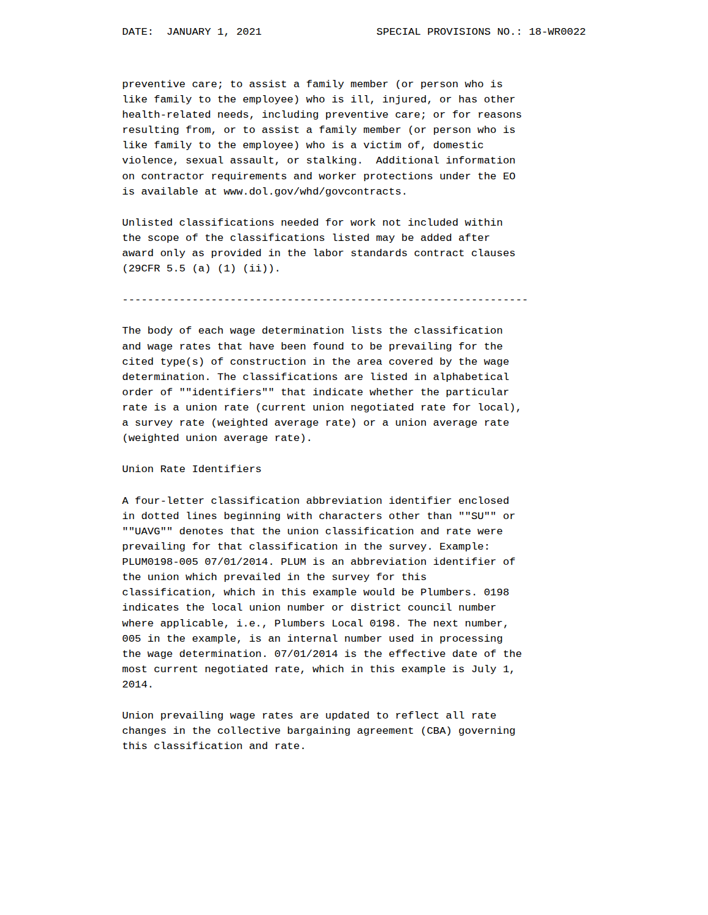DATE: JANUARY 1, 2021 SPECIAL PROVISIONS NO.: 18-WR0022
preventive care; to assist a family member (or person who is like family to the employee) who is ill, injured, or has other health-related needs, including preventive care; or for reasons resulting from, or to assist a family member (or person who is like family to the employee) who is a victim of, domestic violence, sexual assault, or stalking. Additional information on contractor requirements and worker protections under the EO is available at www.dol.gov/whd/govcontracts.
Unlisted classifications needed for work not included within the scope of the classifications listed may be added after award only as provided in the labor standards contract clauses (29CFR 5.5 (a) (1) (ii)).
----------------------------------------------------------------
The body of each wage determination lists the classification and wage rates that have been found to be prevailing for the cited type(s) of construction in the area covered by the wage determination. The classifications are listed in alphabetical order of ""identifiers"" that indicate whether the particular rate is a union rate (current union negotiated rate for local), a survey rate (weighted average rate) or a union average rate (weighted union average rate).
Union Rate Identifiers
A four-letter classification abbreviation identifier enclosed in dotted lines beginning with characters other than ""SU"" or ""UAVG"" denotes that the union classification and rate were prevailing for that classification in the survey. Example: PLUM0198-005 07/01/2014. PLUM is an abbreviation identifier of the union which prevailed in the survey for this classification, which in this example would be Plumbers. 0198 indicates the local union number or district council number where applicable, i.e., Plumbers Local 0198. The next number, 005 in the example, is an internal number used in processing the wage determination. 07/01/2014 is the effective date of the most current negotiated rate, which in this example is July 1, 2014.
Union prevailing wage rates are updated to reflect all rate changes in the collective bargaining agreement (CBA) governing this classification and rate.